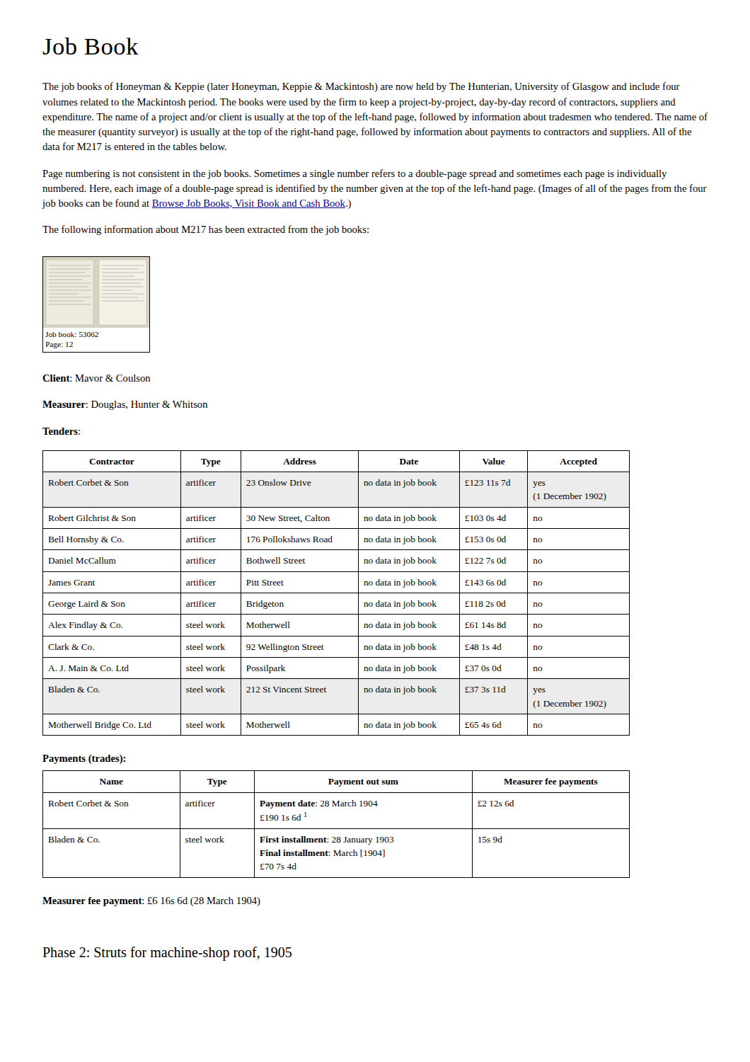Job Book
The job books of Honeyman & Keppie (later Honeyman, Keppie & Mackintosh) are now held by The Hunterian, University of Glasgow and include four volumes related to the Mackintosh period. The books were used by the firm to keep a project-by-project, day-by-day record of contractors, suppliers and expenditure. The name of a project and/or client is usually at the top of the left-hand page, followed by information about tradesmen who tendered. The name of the measurer (quantity surveyor) is usually at the top of the right-hand page, followed by information about payments to contractors and suppliers. All of the data for M217 is entered in the tables below.
Page numbering is not consistent in the job books. Sometimes a single number refers to a double-page spread and sometimes each page is individually numbered. Here, each image of a double-page spread is identified by the number given at the top of the left-hand page. (Images of all of the pages from the four job books can be found at Browse Job Books, Visit Book and Cash Book.)
The following information about M217 has been extracted from the job books:
Job book: 53062
Page: 12
Client: Mavor & Coulson
Measurer: Douglas, Hunter & Whitson
Tenders:
| Contractor | Type | Address | Date | Value | Accepted |
| --- | --- | --- | --- | --- | --- |
| Robert Corbet & Son | artificer | 23 Onslow Drive | no data in job book | £123 11s 7d | yes (1 December 1902) |
| Robert Gilchrist & Son | artificer | 30 New Street, Calton | no data in job book | £103 0s 4d | no |
| Bell Hornsby & Co. | artificer | 176 Pollokshaws Road | no data in job book | £153 0s 0d | no |
| Daniel McCallum | artificer | Bothwell Street | no data in job book | £122 7s 0d | no |
| James Grant | artificer | Pitt Street | no data in job book | £143 6s 0d | no |
| George Laird & Son | artificer | Bridgeton | no data in job book | £118 2s 0d | no |
| Alex Findlay & Co. | steel work | Motherwell | no data in job book | £61 14s 8d | no |
| Clark & Co. | steel work | 92 Wellington Street | no data in job book | £48 1s 4d | no |
| A. J. Main & Co. Ltd | steel work | Possilpark | no data in job book | £37 0s 0d | no |
| Bladen & Co. | steel work | 212 St Vincent Street | no data in job book | £37 3s 11d | yes (1 December 1902) |
| Motherwell Bridge Co. Ltd | steel work | Motherwell | no data in job book | £65 4s 6d | no |
Payments (trades):
| Name | Type | Payment out sum | Measurer fee payments |
| --- | --- | --- | --- |
| Robert Corbet & Son | artificer | Payment date : 28 March 1904 £190 1s 6d 1 | £2 12s 6d |
| Bladen & Co. | steel work | First installment : 28 January 1903 Final installment : March [1904] £70 7s 4d | 15s 9d |
Measurer fee payment: £6 16s 6d (28 March 1904)
Phase 2: Struts for machine-shop roof, 1905